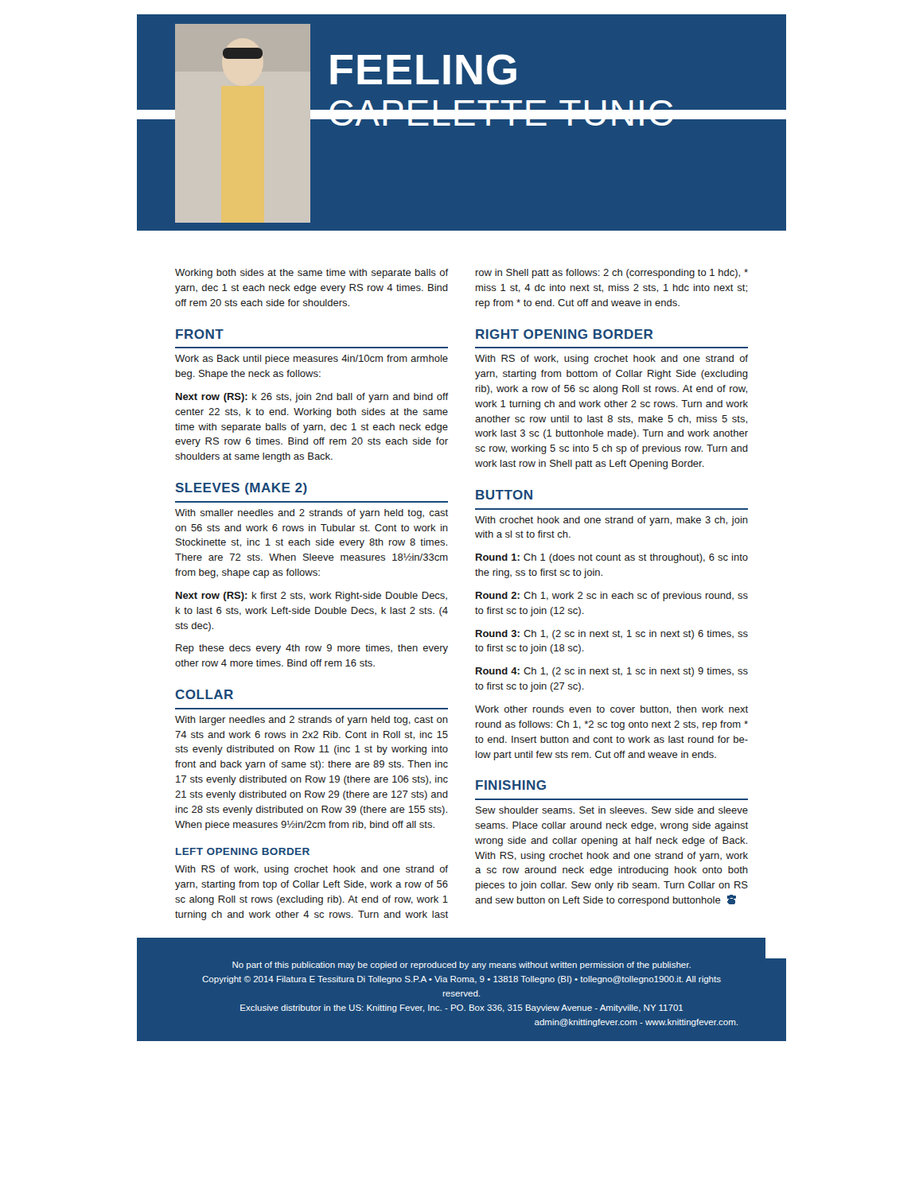Feeling
Capelette Tunic
Working both sides at the same time with separate balls of yarn, dec 1 st each neck edge every RS row 4 times. Bind off rem 20 sts each side for shoulders.
Front
Work as Back until piece measures 4in/10cm from armhole beg. Shape the neck as follows:
Next row (RS): k 26 sts, join 2nd ball of yarn and bind off center 22 sts, k to end. Working both sides at the same time with separate balls of yarn, dec 1 st each neck edge every RS row 6 times. Bind off rem 20 sts each side for shoulders at same length as Back.
Sleeves (Make 2)
With smaller needles and 2 strands of yarn held tog, cast on 56 sts and work 6 rows in Tubular st. Cont to work in Stockinette st, inc 1 st each side every 8th row 8 times. There are 72 sts. When Sleeve measures 18½in/33cm from beg, shape cap as follows:
Next row (RS): k first 2 sts, work Right-side Double Decs, k to last 6 sts, work Left-side Double Decs, k last 2 sts. (4 sts dec).
Rep these decs every 4th row 9 more times, then every other row 4 more times. Bind off rem 16 sts.
Collar
With larger needles and 2 strands of yarn held tog, cast on 74 sts and work 6 rows in 2x2 Rib. Cont in Roll st, inc 15 sts evenly distributed on Row 11 (inc 1 st by working into front and back yarn of same st): there are 89 sts. Then inc 17 sts evenly distributed on Row 19 (there are 106 sts), inc 21 sts evenly distributed on Row 29 (there are 127 sts) and inc 28 sts evenly distributed on Row 39 (there are 155 sts). When piece measures 9½in/2cm from rib, bind off all sts.
Left Opening Border
With RS of work, using crochet hook and one strand of yarn, starting from top of Collar Left Side, work a row of 56 sc along Roll st rows (excluding rib). At end of row, work 1 turning ch and work other 4 sc rows. Turn and work last row in Shell patt as follows: 2 ch (corresponding to 1 hdc), * miss 1 st, 4 dc into next st, miss 2 sts, 1 hdc into next st; rep from * to end. Cut off and weave in ends.
Right Opening Border
With RS of work, using crochet hook and one strand of yarn, starting from bottom of Collar Right Side (excluding rib), work a row of 56 sc along Roll st rows. At end of row, work 1 turning ch and work other 2 sc rows. Turn and work another sc row until to last 8 sts, make 5 ch, miss 5 sts, work last 3 sc (1 buttonhole made). Turn and work another sc row, working 5 sc into 5 ch sp of previous row. Turn and work last row in Shell patt as Left Opening Border.
Button
With crochet hook and one strand of yarn, make 3 ch, join with a sl st to first ch.
Round 1: Ch 1 (does not count as st throughout), 6 sc into the ring, ss to first sc to join.
Round 2: Ch 1, work 2 sc in each sc of previous round, ss to first sc to join (12 sc).
Round 3: Ch 1, (2 sc in next st, 1 sc in next st) 6 times, ss to first sc to join (18 sc).
Round 4: Ch 1, (2 sc in next st, 1 sc in next st) 9 times, ss to first sc to join (27 sc).
Work other rounds even to cover button, then work next round as follows: Ch 1, *2 sc tog onto next 2 sts, rep from * to end. Insert button and cont to work as last round for below part until few sts rem. Cut off and weave in ends.
Finishing
Sew shoulder seams. Set in sleeves. Sew side and sleeve seams. Place collar around neck edge, wrong side against wrong side and collar opening at half neck edge of Back. With RS, using crochet hook and one strand of yarn, work a sc row around neck edge introducing hook onto both pieces to join collar. Sew only rib seam. Turn Collar on RS and sew button on Left Side to correspond buttonhole
No part of this publication may be copied or reproduced by any means without written permission of the publisher.
Copyright © 2014 Filatura E Tessitura Di Tollegno S.P.A • Via Roma, 9 • 13818 Tollegno (BI) • tollegno@tollegno1900.it. All rights reserved.
Exclusive distributor in the US: Knitting Fever, Inc. - PO. Box 336, 315 Bayview Avenue - Amityville, NY 11701
admin@knittingfever.com - www.knittingfever.com.